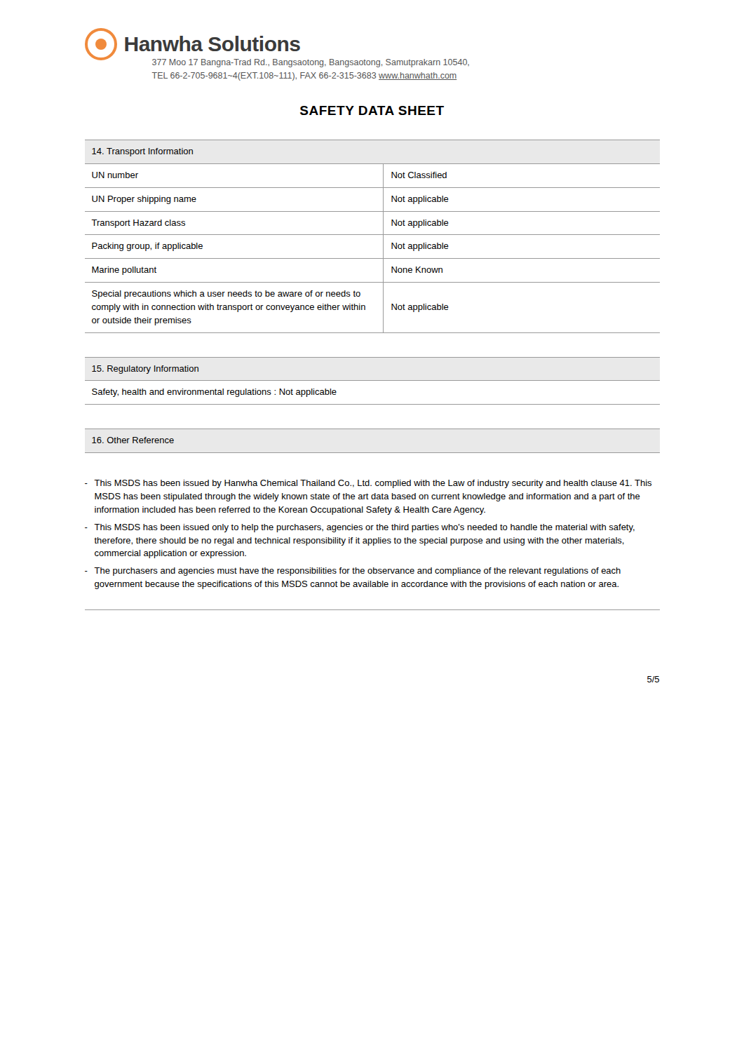Hanwha Solutions
377 Moo 17 Bangna-Trad Rd., Bangsaotong, Bangsaotong, Samutprakarn 10540,
TEL 66-2-705-9681~4(EXT.108~111), FAX 66-2-315-3683 www.hanwhath.com
SAFETY DATA SHEET
| 14. Transport Information |
| --- |
| UN number | Not Classified |
| UN Proper shipping name | Not applicable |
| Transport Hazard class | Not applicable |
| Packing group, if applicable | Not applicable |
| Marine pollutant | None Known |
| Special precautions which a user needs to be aware of or needs to comply with in connection with transport or conveyance either within or outside their premises | Not applicable |
| 15. Regulatory Information |
| --- |
| Safety, health and environmental regulations : Not applicable |
| 16. Other Reference |
| --- |
This MSDS has been issued by Hanwha Chemical Thailand Co., Ltd. complied with the Law of industry security and health clause 41. This MSDS has been stipulated through the widely known state of the art data based on current knowledge and information and a part of the information included has been referred to the Korean Occupational Safety & Health Care Agency.
This MSDS has been issued only to help the purchasers, agencies or the third parties who's needed to handle the material with safety, therefore, there should be no regal and technical responsibility if it applies to the special purpose and using with the other materials, commercial application or expression.
The purchasers and agencies must have the responsibilities for the observance and compliance of the relevant regulations of each government because the specifications of this MSDS cannot be available in accordance with the provisions of each nation or area.
5/5